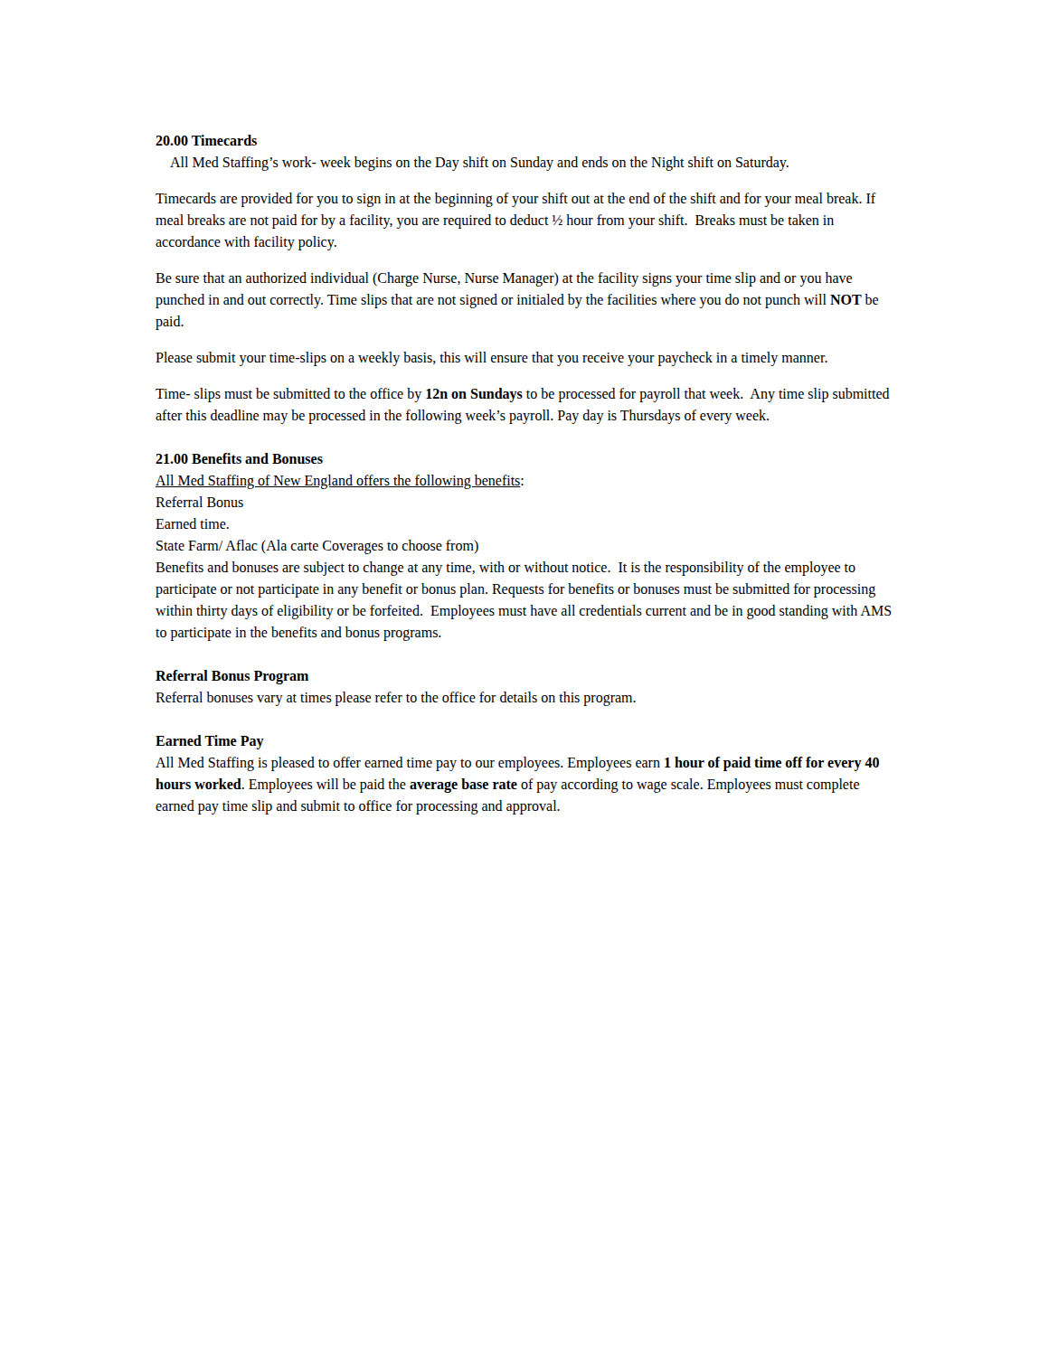20.00 Timecards
All Med Staffing’s work- week begins on the Day shift on Sunday and ends on the Night shift on Saturday.
Timecards are provided for you to sign in at the beginning of your shift out at the end of the shift and for your meal break. If meal breaks are not paid for by a facility, you are required to deduct ½ hour from your shift. Breaks must be taken in accordance with facility policy.
Be sure that an authorized individual (Charge Nurse, Nurse Manager) at the facility signs your time slip and or you have punched in and out correctly. Time slips that are not signed or initialed by the facilities where you do not punch will NOT be paid.
Please submit your time-slips on a weekly basis, this will ensure that you receive your paycheck in a timely manner.
Time- slips must be submitted to the office by 12n on Sundays to be processed for payroll that week. Any time slip submitted after this deadline may be processed in the following week’s payroll. Pay day is Thursdays of every week.
21.00 Benefits and Bonuses
All Med Staffing of New England offers the following benefits:
Referral Bonus
Earned time.
State Farm/ Aflac (Ala carte Coverages to choose from)
Benefits and bonuses are subject to change at any time, with or without notice. It is the responsibility of the employee to participate or not participate in any benefit or bonus plan. Requests for benefits or bonuses must be submitted for processing within thirty days of eligibility or be forfeited. Employees must have all credentials current and be in good standing with AMS to participate in the benefits and bonus programs.
Referral Bonus Program
Referral bonuses vary at times please refer to the office for details on this program.
Earned Time Pay
All Med Staffing is pleased to offer earned time pay to our employees. Employees earn 1 hour of paid time off for every 40 hours worked. Employees will be paid the average base rate of pay according to wage scale. Employees must complete earned pay time slip and submit to office for processing and approval.